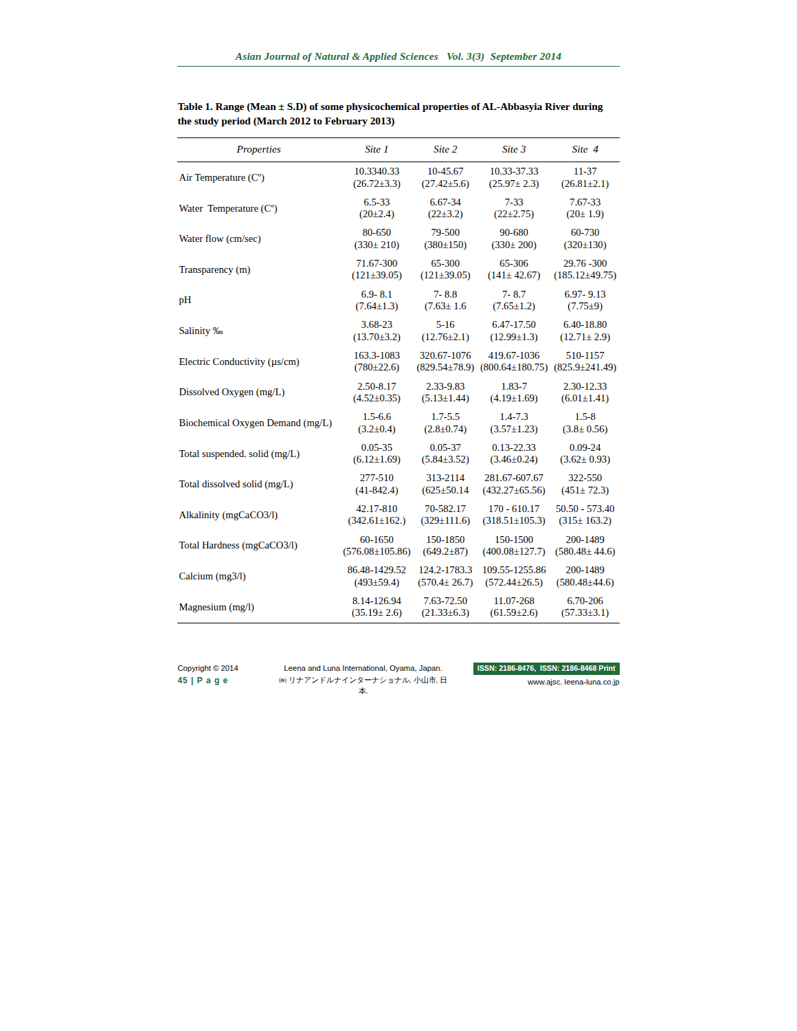Asian Journal of Natural & Applied Sciences Vol. 3(3) September 2014
Table 1. Range (Mean ± S.D) of some physicochemical properties of AL-Abbasyia River during the study period (March 2012 to February 2013)
| Properties | Site 1 | Site 2 | Site 3 | Site 4 |
| --- | --- | --- | --- | --- |
| Air Temperature (Cº) | 10.3340.33 (26.72±3.3) | 10-45.67 (27.42±5.6) | 10.33-37.33 (25.97± 2.3) | 11-37 (26.81±2.1) |
| Water Temperature (Cº) | 6.5-33 (20±2.4) | 6.67-34 (22±3.2) | 7-33 (22±2.75) | 7.67-33 (20± 1.9) |
| Water flow (cm/sec) | 80-650 (330± 210) | 79-500 (380±150) | 90-680 (330± 200) | 60-730 (320±130) |
| Transparency (m) | 71.67-300 (121±39.05) | 65-300 (121±39.05) | 65-306 (141± 42.67) | 29.76 -300 (185.12±49.75) |
| pH | 6.9- 8.1 (7.64±1.3) | 7- 8.8 (7.63± 1.6 | 7- 8.7 (7.65±1.2) | 6.97- 9.13 (7.75±9) |
| Salinity ‰ | 3.68-23 (13.70±3.2) | 5-16 (12.76±2.1) | 6.47-17.50 (12.99±1.3) | 6.40-18.80 (12.71± 2.9) |
| Electric Conductivity (µs/cm) | 163.3-1083 (780±22.6) | 320.67-1076 (829.54±78.9) | 419.67-1036 (800.64±180.75) | 510-1157 (825.9±241.49) |
| Dissolved Oxygen (mg/L) | 2.50-8.17 (4.52±0.35) | 2.33-9.83 (5.13±1.44) | 1.83-7 (4.19±1.69) | 2.30-12.33 (6.01±1.41) |
| Biochemical Oxygen Demand (mg/L) | 1.5-6.6 (3.2±0.4) | 1.7-5.5 (2.8±0.74) | 1.4-7.3 (3.57±1.23) | 1.5-8 (3.8± 0.56) |
| Total suspended. solid (mg/L) | 0.05-35 (6.12±1.69) | 0.05-37 (5.84±3.52) | 0.13-22.33 (3.46±0.24) | 0.09-24 (3.62± 0.93) |
| Total dissolved solid (mg/L) | 277-510 (41-842.4) | 313-2114 (625±50.14 | 281.67-607.67 (432.27±65.56) | 322-550 (451± 72.3) |
| Alkalinity (mgCaCO3/l) | 42.17-810 (342.61±162.) | 70-582.17 (329±111.6) | 170 - 610.17 (318.51±105.3) | 50.50 - 573.40 (315± 163.2) |
| Total Hardness (mgCaCO3/l) | 60-1650 (576.08±105.86) | 150-1850 (649.2±87) | 150-1500 (400.08±127.7) | 200-1489 (580.48± 44.6) |
| Calcium (mg3/l) | 86.48-1429.52 (493±59.4) | 124.2-1783.3 (570.4± 26.7) | 109.55-1255.86 (572.44±26.5) | 200-1489 (580.48±44.6) |
| Magnesium (mg/l) | 8.14-126.94 (35.19± 2.6) | 7.63-72.50 (21.33±6.3) | 11.07-268 (61.59±2.6) | 6.70-206 (57.33±3.1) |
| Copyright © 2014 45 / P a g e | Leena and Luna International, Oyama, Japan. ㈱ リナアンドルナインターナショナル, 小山市, 日本. | ISSN: 2186-8476, ISSN: 2186-8468 Print www.ajsc. leena-luna.co.jp |